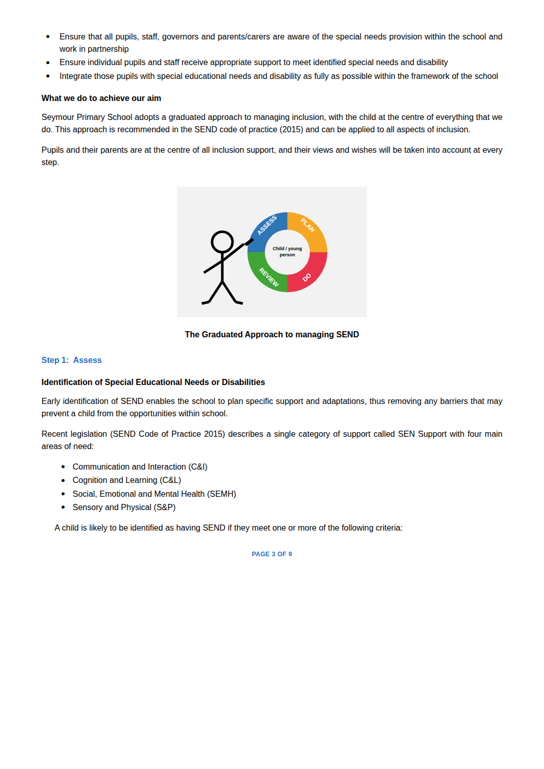Ensure that all pupils, staff, governors and parents/carers are aware of the special needs provision within the school and work in partnership
Ensure individual pupils and staff receive appropriate support to meet identified special needs and disability
Integrate those pupils with special educational needs and disability as fully as possible within the framework of the school
What we do to achieve our aim
Seymour Primary School adopts a graduated approach to managing inclusion, with the child at the centre of everything that we do. This approach is recommended in the SEND code of practice (2015) and can be applied to all aspects of inclusion.
Pupils and their parents are at the centre of all inclusion support, and their views and wishes will be taken into account at every step.
Child / young person PLAN DO REVIEW ASSESS
The Graduated Approach to managing SEND
Step 1: Assess
Identification of Special Educational Needs or Disabilities
Early identification of SEND enables the school to plan specific support and adaptations, thus removing any barriers that may prevent a child from the opportunities within school.
Recent legislation (SEND Code of Practice 2015) describes a single category of support called SEN Support with four main areas of need:
Communication and Interaction (C&I)
Cognition and Learning (C&L)
Social, Emotional and Mental Health (SEMH)
Sensory and Physical (S&P)
A child is likely to be identified as having SEND if they meet one or more of the following criteria:
PAGE 3 OF 9